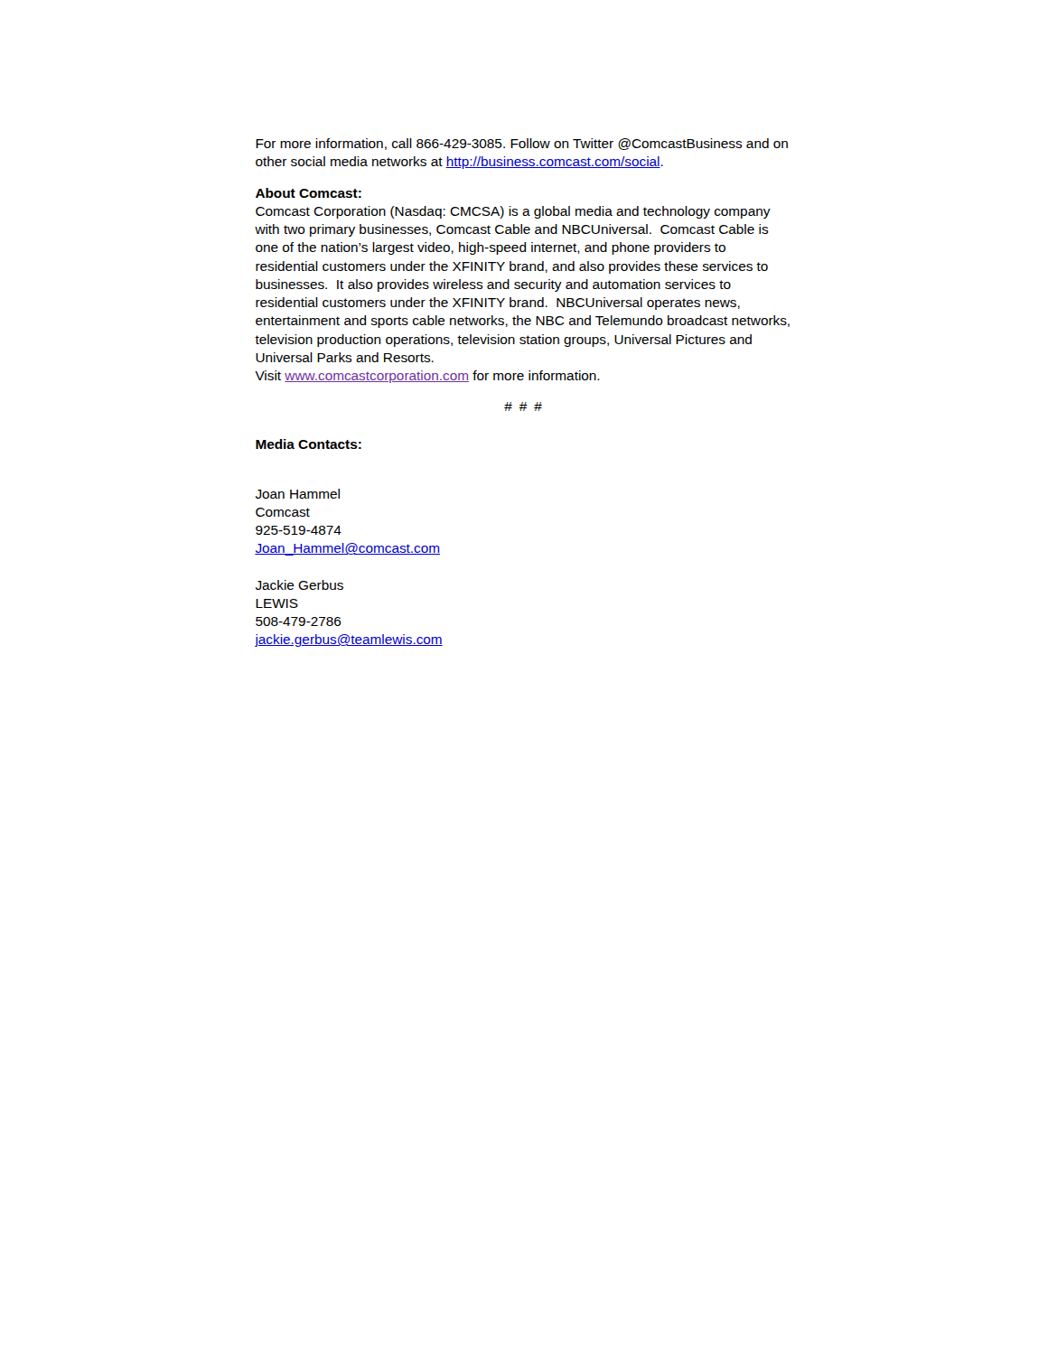For more information, call 866-429-3085. Follow on Twitter @ComcastBusiness and on other social media networks at http://business.comcast.com/social.
About Comcast:
Comcast Corporation (Nasdaq: CMCSA) is a global media and technology company with two primary businesses, Comcast Cable and NBCUniversal. Comcast Cable is one of the nation’s largest video, high-speed internet, and phone providers to residential customers under the XFINITY brand, and also provides these services to businesses. It also provides wireless and security and automation services to residential customers under the XFINITY brand. NBCUniversal operates news, entertainment and sports cable networks, the NBC and Telemundo broadcast networks, television production operations, television station groups, Universal Pictures and Universal Parks and Resorts.
Visit www.comcastcorporation.com for more information.
# # #
Media Contacts:
Joan Hammel
Comcast
925-519-4874
Joan_Hammel@comcast.com
Jackie Gerbus
LEWIS
508-479-2786
jackie.gerbus@teamlewis.com